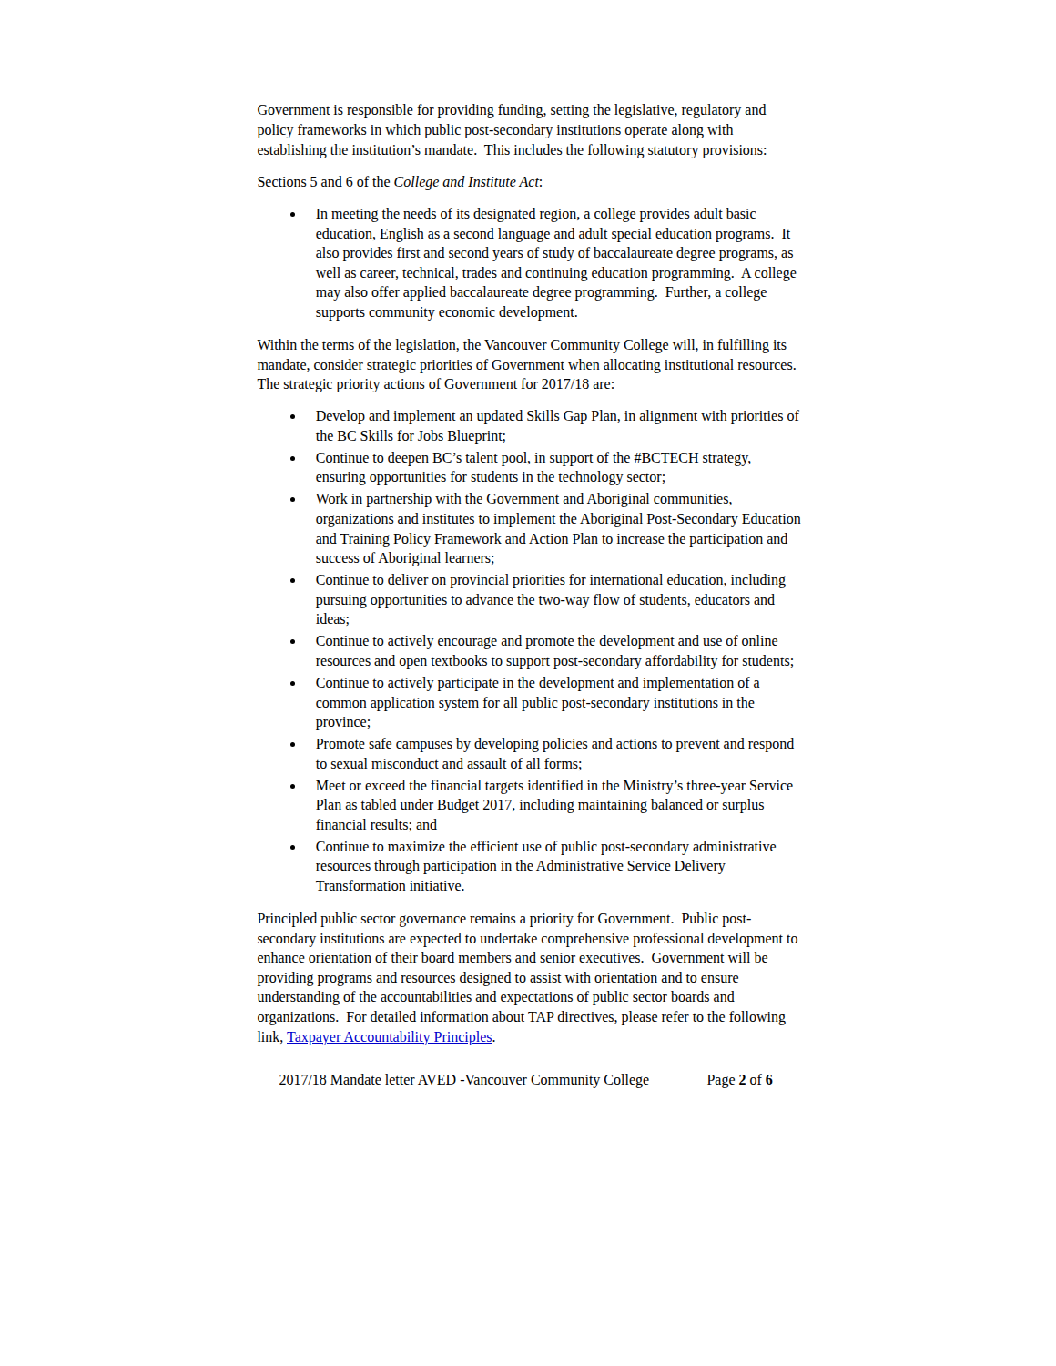Government is responsible for providing funding, setting the legislative, regulatory and policy frameworks in which public post-secondary institutions operate along with establishing the institution’s mandate. This includes the following statutory provisions:
Sections 5 and 6 of the College and Institute Act:
In meeting the needs of its designated region, a college provides adult basic education, English as a second language and adult special education programs. It also provides first and second years of study of baccalaureate degree programs, as well as career, technical, trades and continuing education programming. A college may also offer applied baccalaureate degree programming. Further, a college supports community economic development.
Within the terms of the legislation, the Vancouver Community College will, in fulfilling its mandate, consider strategic priorities of Government when allocating institutional resources. The strategic priority actions of Government for 2017/18 are:
Develop and implement an updated Skills Gap Plan, in alignment with priorities of the BC Skills for Jobs Blueprint;
Continue to deepen BC’s talent pool, in support of the #BCTECH strategy, ensuring opportunities for students in the technology sector;
Work in partnership with the Government and Aboriginal communities, organizations and institutes to implement the Aboriginal Post-Secondary Education and Training Policy Framework and Action Plan to increase the participation and success of Aboriginal learners;
Continue to deliver on provincial priorities for international education, including pursuing opportunities to advance the two-way flow of students, educators and ideas;
Continue to actively encourage and promote the development and use of online resources and open textbooks to support post-secondary affordability for students;
Continue to actively participate in the development and implementation of a common application system for all public post-secondary institutions in the province;
Promote safe campuses by developing policies and actions to prevent and respond to sexual misconduct and assault of all forms;
Meet or exceed the financial targets identified in the Ministry’s three-year Service Plan as tabled under Budget 2017, including maintaining balanced or surplus financial results; and
Continue to maximize the efficient use of public post-secondary administrative resources through participation in the Administrative Service Delivery Transformation initiative.
Principled public sector governance remains a priority for Government. Public post-secondary institutions are expected to undertake comprehensive professional development to enhance orientation of their board members and senior executives. Government will be providing programs and resources designed to assist with orientation and to ensure understanding of the accountabilities and expectations of public sector boards and organizations. For detailed information about TAP directives, please refer to the following link, Taxpayer Accountability Principles.
2017/18 Mandate letter AVED -Vancouver Community College Page 2 of 6